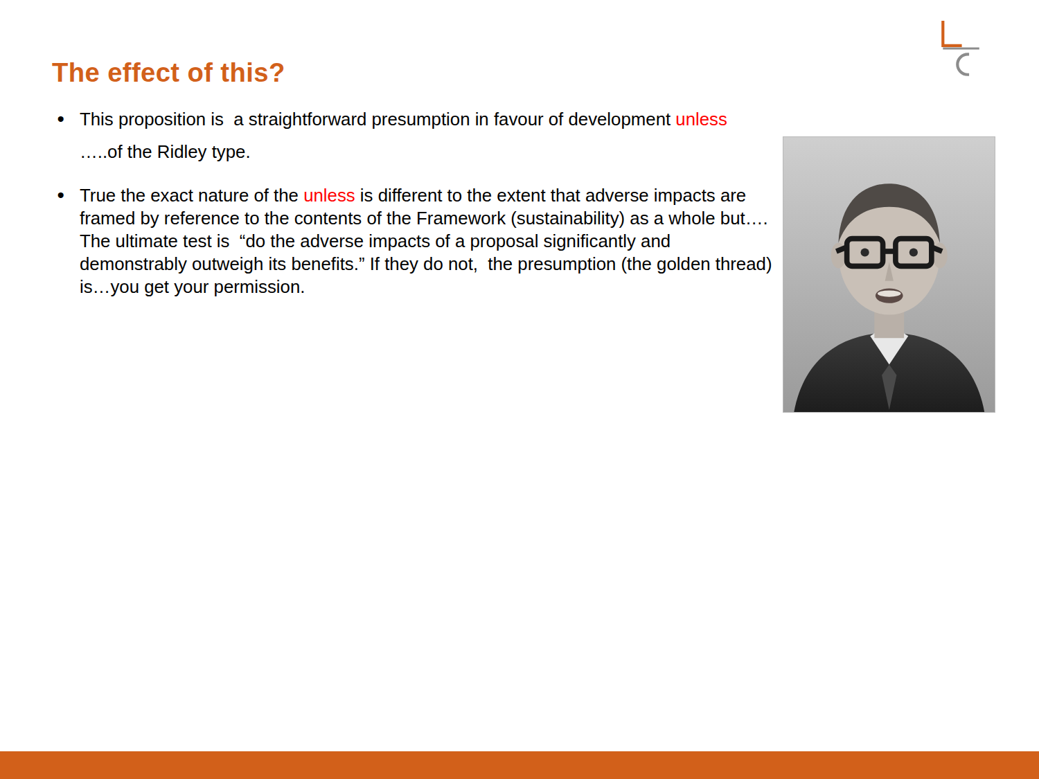LC logo
The effect of this?
This proposition is a straightforward presumption in favour of development unless
…..of the Ridley type.
True the exact nature of the unless is different to the extent that adverse impacts are framed by reference to the contents of the Framework (sustainability) as a whole but…. The ultimate test is “do the adverse impacts of a proposal significantly and demonstrably outweigh its benefits.” If they do not, the presumption (the golden thread) is…you get your permission.
Black and white photograph of a man wearing glasses